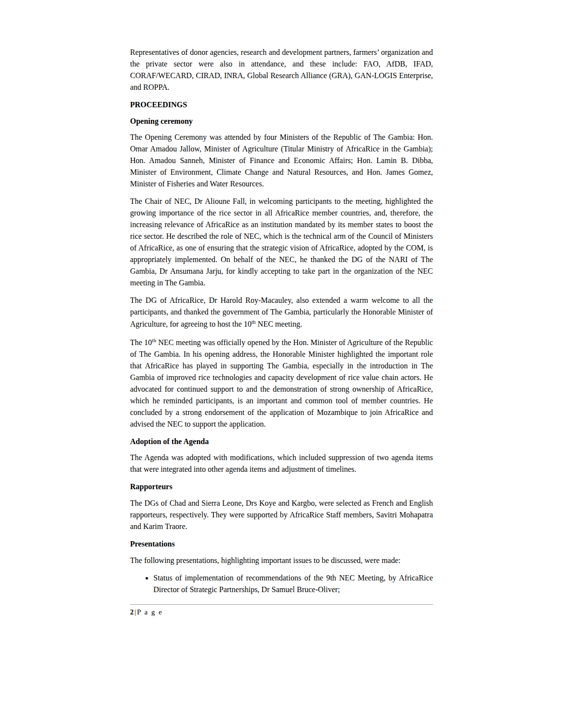Representatives of donor agencies, research and development partners, farmers’ organization and the private sector were also in attendance, and these include: FAO, AfDB, IFAD, CORAF/WECARD, CIRAD, INRA, Global Research Alliance (GRA), GAN-LOGIS Enterprise, and ROPPA.
PROCEEDINGS
Opening ceremony
The Opening Ceremony was attended by four Ministers of the Republic of The Gambia: Hon. Omar Amadou Jallow, Minister of Agriculture (Titular Ministry of AfricaRice in the Gambia); Hon. Amadou Sanneh, Minister of Finance and Economic Affairs; Hon. Lamin B. Dibba, Minister of Environment, Climate Change and Natural Resources, and Hon. James Gomez, Minister of Fisheries and Water Resources.
The Chair of NEC, Dr Alioune Fall, in welcoming participants to the meeting, highlighted the growing importance of the rice sector in all AfricaRice member countries, and, therefore, the increasing relevance of AfricaRice as an institution mandated by its member states to boost the rice sector. He described the role of NEC, which is the technical arm of the Council of Ministers of AfricaRice, as one of ensuring that the strategic vision of AfricaRice, adopted by the COM, is appropriately implemented. On behalf of the NEC, he thanked the DG of the NARI of The Gambia, Dr Ansumana Jarju, for kindly accepting to take part in the organization of the NEC meeting in The Gambia.
The DG of AfricaRice, Dr Harold Roy-Macauley, also extended a warm welcome to all the participants, and thanked the government of The Gambia, particularly the Honorable Minister of Agriculture, for agreeing to host the 10th NEC meeting.
The 10th NEC meeting was officially opened by the Hon. Minister of Agriculture of the Republic of The Gambia. In his opening address, the Honorable Minister highlighted the important role that AfricaRice has played in supporting The Gambia, especially in the introduction in The Gambia of improved rice technologies and capacity development of rice value chain actors. He advocated for continued support to and the demonstration of strong ownership of AfricaRice, which he reminded participants, is an important and common tool of member countries. He concluded by a strong endorsement of the application of Mozambique to join AfricaRice and advised the NEC to support the application.
Adoption of the Agenda
The Agenda was adopted with modifications, which included suppression of two agenda items that were integrated into other agenda items and adjustment of timelines.
Rapporteurs
The DGs of Chad and Sierra Leone, Drs Koye and Kargbo, were selected as French and English rapporteurs, respectively. They were supported by AfricaRice Staff members, Savitri Mohapatra and Karim Traore.
Presentations
The following presentations, highlighting important issues to be discussed, were made:
Status of implementation of recommendations of the 9th NEC Meeting, by AfricaRice Director of Strategic Partnerships, Dr Samuel Bruce-Oliver;
2|P a g e